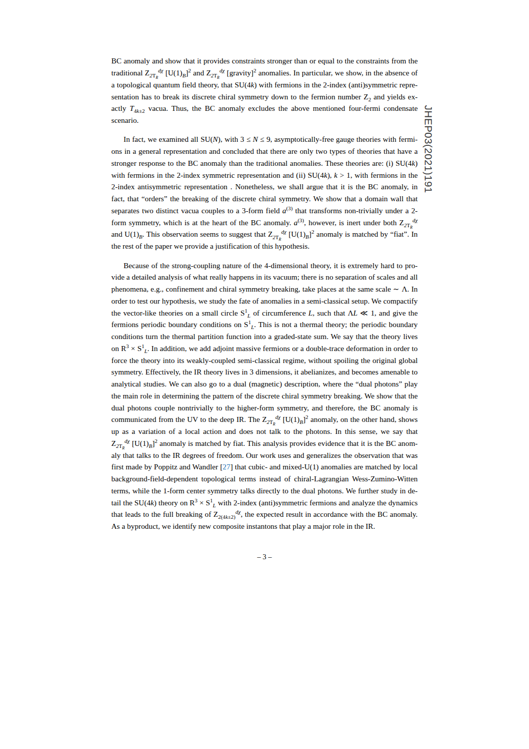JHEP03(2021)191
BC anomaly and show that it provides constraints stronger than or equal to the constraints from the traditional Z2TRdχ [U(1)B]2 and Z2TRdχ [gravity]2 anomalies. In particular, we show, in the absence of a topological quantum field theory, that SU(4k) with fermions in the 2-index (anti)symmetric representation has to break its discrete chiral symmetry down to the fermion number Z2 and yields exactly T4k±2 vacua. Thus, the BC anomaly excludes the above mentioned four-fermi condensate scenario.
In fact, we examined all SU(N), with 3 ≤ N ≤ 9, asymptotically-free gauge theories with fermions in a general representation and concluded that there are only two types of theories that have a stronger response to the BC anomaly than the traditional anomalies. These theories are: (i) SU(4k) with fermions in the 2-index symmetric representation and (ii) SU(4k), k > 1, with fermions in the 2-index antisymmetric representation . Nonetheless, we shall argue that it is the BC anomaly, in fact, that “orders” the breaking of the discrete chiral symmetry. We show that a domain wall that separates two distinct vacua couples to a 3-form field a(3) that transforms non-trivially under a 2-form symmetry, which is at the heart of the BC anomaly. a(3), however, is inert under both Z2TRdχ and U(1)B. This observation seems to suggest that Z2TRdχ [U(1)B]2 anomaly is matched by “fiat”. In the rest of the paper we provide a justification of this hypothesis.
Because of the strong-coupling nature of the 4-dimensional theory, it is extremely hard to provide a detailed analysis of what really happens in its vacuum; there is no separation of scales and all phenomena, e.g., confinement and chiral symmetry breaking, take places at the same scale ∼ Λ. In order to test our hypothesis, we study the fate of anomalies in a semi-classical setup. We compactify the vector-like theories on a small circle S1L of circumference L, such that ΛL ≪ 1, and give the fermions periodic boundary conditions on S1L. This is not a thermal theory; the periodic boundary conditions turn the thermal partition function into a graded-state sum. We say that the theory lives on R3 × S1L. In addition, we add adjoint massive fermions or a double-trace deformation in order to force the theory into its weakly-coupled semi-classical regime, without spoiling the original global symmetry. Effectively, the IR theory lives in 3 dimensions, it abelianizes, and becomes amenable to analytical studies. We can also go to a dual (magnetic) description, where the “dual photons” play the main role in determining the pattern of the discrete chiral symmetry breaking. We show that the dual photons couple nontrivially to the higher-form symmetry, and therefore, the BC anomaly is communicated from the UV to the deep IR. The Z2TRdχ [U(1)B]2 anomaly, on the other hand, shows up as a variation of a local action and does not talk to the photons. In this sense, we say that Z2TRdχ [U(1)B]2 anomaly is matched by fiat. This analysis provides evidence that it is the BC anomaly that talks to the IR degrees of freedom. Our work uses and generalizes the observation that was first made by Poppitz and Wandler [27] that cubic- and mixed-U(1) anomalies are matched by local background-field-dependent topological terms instead of chiral-Lagrangian Wess-Zumino-Witten terms, while the 1-form center symmetry talks directly to the dual photons. We further study in detail the SU(4k) theory on R3 × S1L with 2-index (anti)symmetric fermions and analyze the dynamics that leads to the full breaking of Z2(4k±2)dχ, the expected result in accordance with the BC anomaly. As a byproduct, we identify new composite instantons that play a major role in the IR.
– 3 –